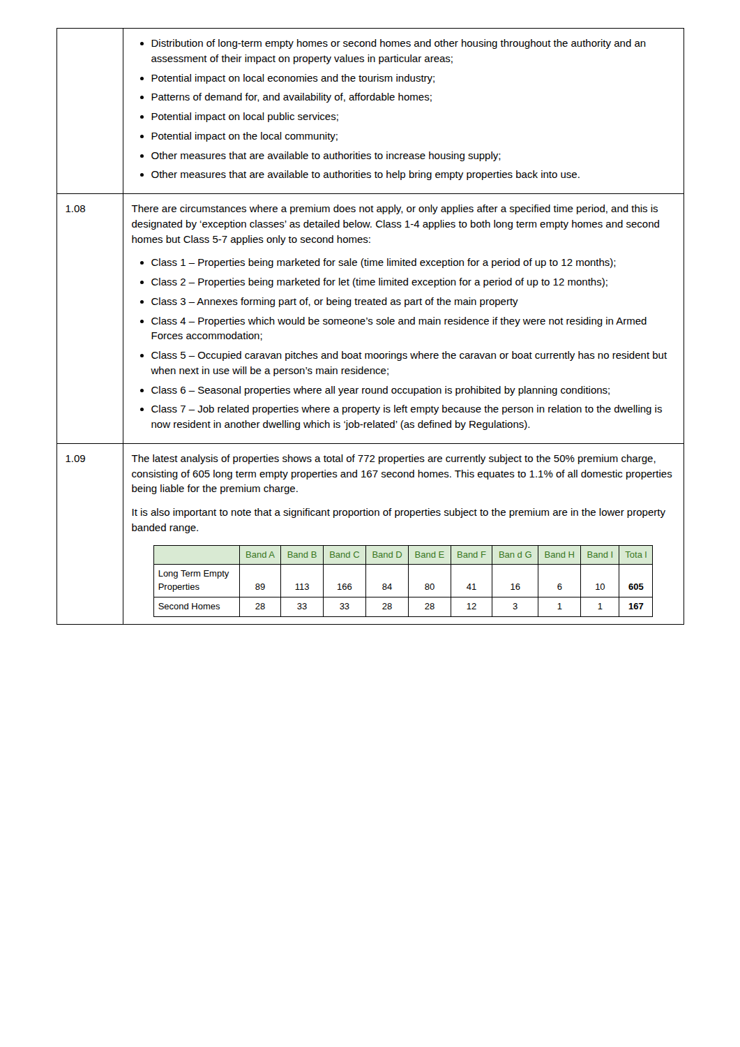| | Distribution of long-term empty homes or second homes and other housing throughout the authority and an assessment of their impact on property values in particular areas; Potential impact on local economies and the tourism industry; Patterns of demand for, and availability of, affordable homes; Potential impact on local public services; Potential impact on the local community; Other measures that are available to authorities to increase housing supply; Other measures that are available to authorities to help bring empty properties back into use. |
| 1.08 | There are circumstances where a premium does not apply, or only applies after a specified time period, and this is designated by ‘exception classes’ as detailed below. Class 1-4 applies to both long term empty homes and second homes but Class 5-7 applies only to second homes: Class 1 – Properties being marketed for sale (time limited exception for a period of up to 12 months); Class 2 – Properties being marketed for let (time limited exception for a period of up to 12 months); Class 3 – Annexes forming part of, or being treated as part of the main property Class 4 – Properties which would be someone’s sole and main residence if they were not residing in Armed Forces accommodation; Class 5 – Occupied caravan pitches and boat moorings where the caravan or boat currently has no resident but when next in use will be a person’s main residence; Class 6 – Seasonal properties where all year round occupation is prohibited by planning conditions; Class 7 – Job related properties where a property is left empty because the person in relation to the dwelling is now resident in another dwelling which is ‘job-related’ (as defined by Regulations). |
| 1.09 | The latest analysis of properties shows a total of 772 properties are currently subject to the 50% premium charge, consisting of 605 long term empty properties and 167 second homes. This equates to 1.1% of all domestic properties being liable for the premium charge. It is also important to note that a significant proportion of properties subject to the premium are in the lower property banded range. / / Band A / Band B / Band C / Band D / Band E / Band F / Ban d G / Band H / Band I / Tota l / / --- / --- / --- / --- / --- / --- / --- / --- / --- / --- / --- / / Long Term Empty Properties / 89 / 113 / 166 / 84 / 80 / 41 / 16 / 6 / 10 / 605 / / Second Homes / 28 / 33 / 33 / 28 / 28 / 12 / 3 / 1 / 1 / 167 / |